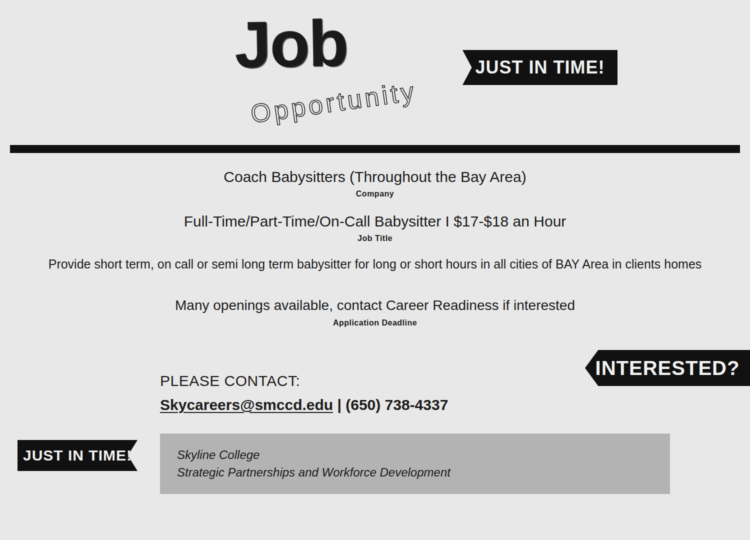Job
Opportunity
Just in Time!
Coach Babysitters (Throughout the Bay Area)
Company
Full-Time/Part-Time/On-Call Babysitter I $17-$18 an Hour
Job Title
Provide short term, on call or semi long term babysitter for long or short hours in all cities of BAY Area in clients homes
Many openings available, contact Career Readiness if interested
Application Deadline
Interested?
Just in Time!
PLEASE CONTACT:
Skycareers@smccd.edu | (650) 738-4337
Skyline College
Strategic Partnerships and Workforce Development